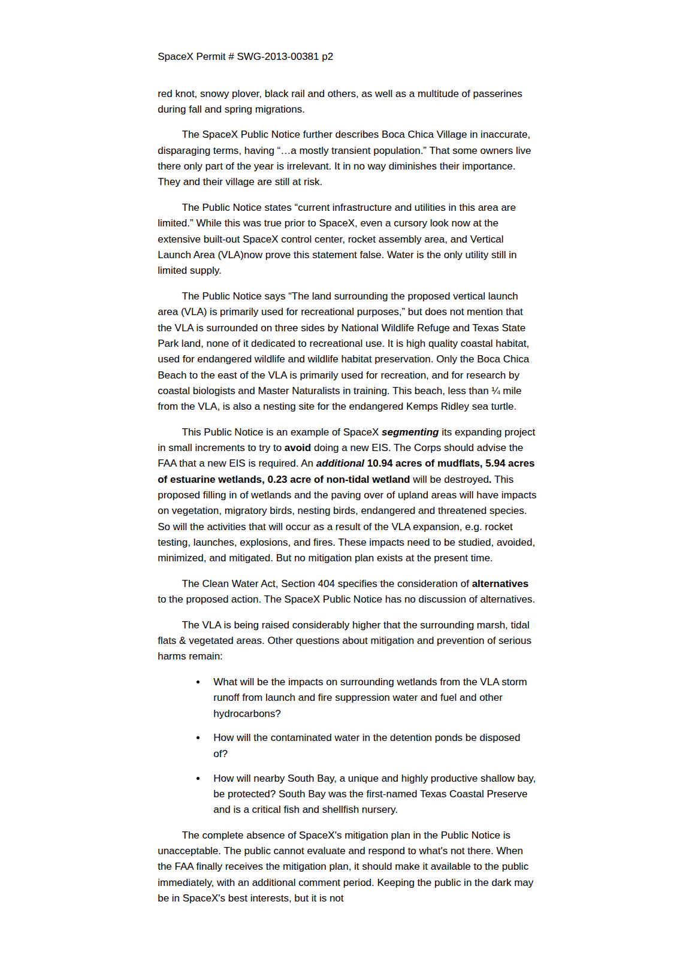SpaceX Permit # SWG-2013-00381 p2
red knot, snowy plover, black rail and others, as well as a multitude of passerines during fall and spring migrations.
The SpaceX Public Notice further describes Boca Chica Village in inaccurate, disparaging terms, having “…a mostly transient population.” That some owners live there only part of the year is irrelevant. It in no way diminishes their importance. They and their village are still at risk.
The Public Notice states “current infrastructure and utilities in this area are limited.” While this was true prior to SpaceX, even a cursory look now at the extensive built-out SpaceX control center, rocket assembly area, and Vertical Launch Area (VLA)now prove this statement false. Water is the only utility still in limited supply.
The Public Notice says “The land surrounding the proposed vertical launch area (VLA) is primarily used for recreational purposes,” but does not mention that the VLA is surrounded on three sides by National Wildlife Refuge and Texas State Park land, none of it dedicated to recreational use. It is high quality coastal habitat, used for endangered wildlife and wildlife habitat preservation. Only the Boca Chica Beach to the east of the VLA is primarily used for recreation, and for research by coastal biologists and Master Naturalists in training. This beach, less than ¼ mile from the VLA, is also a nesting site for the endangered Kemps Ridley sea turtle.
This Public Notice is an example of SpaceX segmenting its expanding project in small increments to try to avoid doing a new EIS. The Corps should advise the FAA that a new EIS is required. An additional 10.94 acres of mudflats, 5.94 acres of estuarine wetlands, 0.23 acre of non-tidal wetland will be destroyed. This proposed filling in of wetlands and the paving over of upland areas will have impacts on vegetation, migratory birds, nesting birds, endangered and threatened species. So will the activities that will occur as a result of the VLA expansion, e.g. rocket testing, launches, explosions, and fires. These impacts need to be studied, avoided, minimized, and mitigated. But no mitigation plan exists at the present time.
The Clean Water Act, Section 404 specifies the consideration of alternatives to the proposed action. The SpaceX Public Notice has no discussion of alternatives.
The VLA is being raised considerably higher that the surrounding marsh, tidal flats & vegetated areas. Other questions about mitigation and prevention of serious harms remain:
What will be the impacts on surrounding wetlands from the VLA storm runoff from launch and fire suppression water and fuel and other hydrocarbons?
How will the contaminated water in the detention ponds be disposed of?
How will nearby South Bay, a unique and highly productive shallow bay, be protected? South Bay was the first-named Texas Coastal Preserve and is a critical fish and shellfish nursery.
The complete absence of SpaceX's mitigation plan in the Public Notice is unacceptable. The public cannot evaluate and respond to what's not there. When the FAA finally receives the mitigation plan, it should make it available to the public immediately, with an additional comment period. Keeping the public in the dark may be in SpaceX's best interests, but it is not